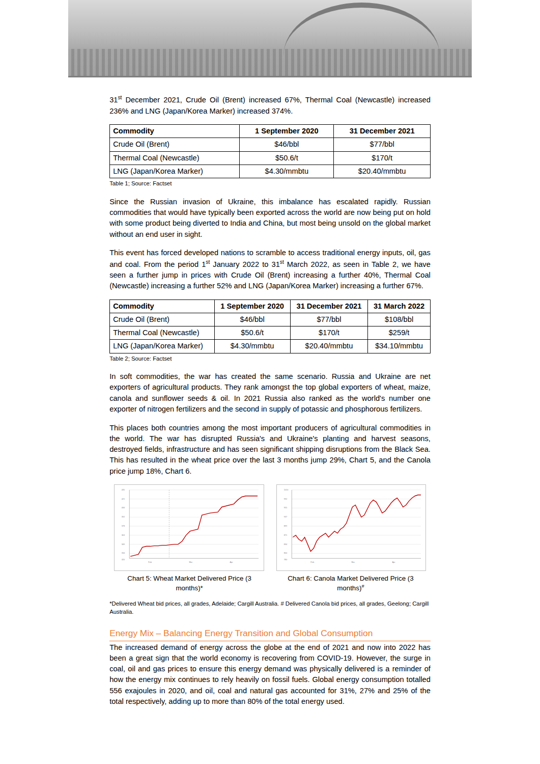31st December 2021, Crude Oil (Brent) increased 67%, Thermal Coal (Newcastle) increased 236% and LNG (Japan/Korea Marker) increased 374%.
| Commodity | 1 September 2020 | 31 December 2021 |
| --- | --- | --- |
| Crude Oil (Brent) | $46/bbl | $77/bbl |
| Thermal Coal (Newcastle) | $50.6/t | $170/t |
| LNG (Japan/Korea Marker) | $4.30/mmbtu | $20.40/mmbtu |
Table 1; Source: Factset
Since the Russian invasion of Ukraine, this imbalance has escalated rapidly. Russian commodities that would have typically been exported across the world are now being put on hold with some product being diverted to India and China, but most being unsold on the global market without an end user in sight.
This event has forced developed nations to scramble to access traditional energy inputs, oil, gas and coal. From the period 1st January 2022 to 31st March 2022, as seen in Table 2, we have seen a further jump in prices with Crude Oil (Brent) increasing a further 40%, Thermal Coal (Newcastle) increasing a further 52% and LNG (Japan/Korea Marker) increasing a further 67%.
| Commodity | 1 September 2020 | 31 December 2021 | 31 March 2022 |
| --- | --- | --- | --- |
| Crude Oil (Brent) | $46/bbl | $77/bbl | $108/bbl |
| Thermal Coal (Newcastle) | $50.6/t | $170/t | $259/t |
| LNG (Japan/Korea Marker) | $4.30/mmbtu | $20.40/mmbtu | $34.10/mmbtu |
Table 2; Source: Factset
In soft commodities, the war has created the same scenario. Russia and Ukraine are net exporters of agricultural products. They rank amongst the top global exporters of wheat, maize, canola and sunflower seeds & oil. In 2021 Russia also ranked as the world's number one exporter of nitrogen fertilizers and the second in supply of potassic and phosphorous fertilizers.
This places both countries among the most important producers of agricultural commodities in the world. The war has disrupted Russia's and Ukraine's planting and harvest seasons, destroyed fields, infrastructure and has seen significant shipping disruptions from the Black Sea. This has resulted in the wheat price over the last 3 months jump 29%, Chart 5, and the Canola price jump 18%, Chart 6.
435 421 406 392 378 363 349 334 320 Feb Mar Apr
1010 992 955 937 899 871 834 800 780 Feb Mar Apr
Chart 5: Wheat Market Delivered Price (3 months)*
Chart 6: Canola Market Delivered Price (3 months)#
*Delivered Wheat bid prices, all grades, Adelaide; Cargill Australia. # Delivered Canola bid prices, all grades, Geelong; Cargill Australia.
Energy Mix – Balancing Energy Transition and Global Consumption
The increased demand of energy across the globe at the end of 2021 and now into 2022 has been a great sign that the world economy is recovering from COVID-19. However, the surge in coal, oil and gas prices to ensure this energy demand was physically delivered is a reminder of how the energy mix continues to rely heavily on fossil fuels. Global energy consumption totalled 556 exajoules in 2020, and oil, coal and natural gas accounted for 31%, 27% and 25% of the total respectively, adding up to more than 80% of the total energy used.